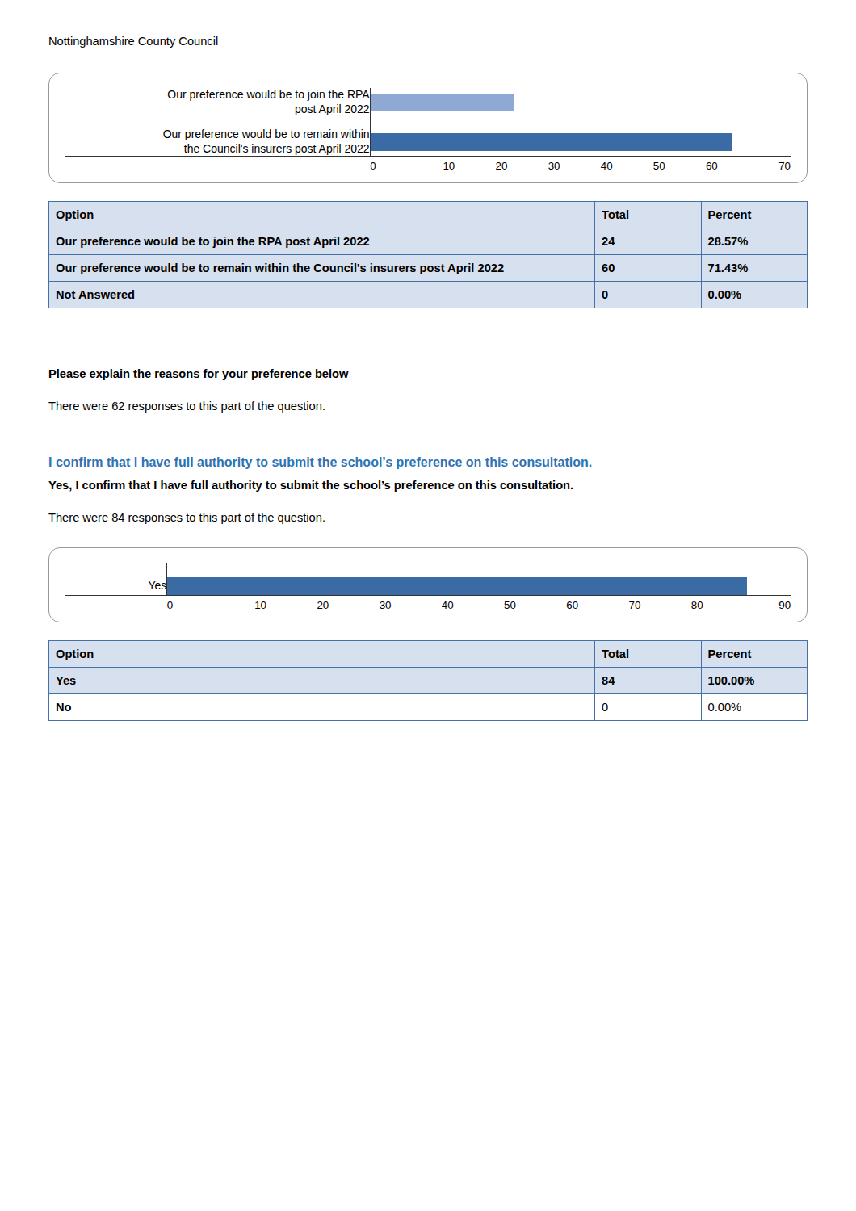Nottinghamshire County Council
| Our preference would be to join the RPA post April 2022 | |
| Our preference would be to remain within the Council's insurers post April 2022 | |
| | 0 10 20 30 40 50 60 70 |
| Option | Total | Percent |
| --- | --- | --- |
| Our preference would be to join the RPA post April 2022 | 24 | 28.57% |
| Our preference would be to remain within the Council's insurers post April 2022 | 60 | 71.43% |
| Not Answered | 0 | 0.00% |
Please explain the reasons for your preference below
There were 62 responses to this part of the question.
I confirm that I have full authority to submit the school’s preference on this consultation.
Yes, I confirm that I have full authority to submit the school’s preference on this consultation.
There were 84 responses to this part of the question.
| Yes | |
| | 0 10 20 30 40 50 60 70 80 90 |
| Option | Total | Percent |
| --- | --- | --- |
| Yes | 84 | 100.00% |
| No | 0 | 0.00% |